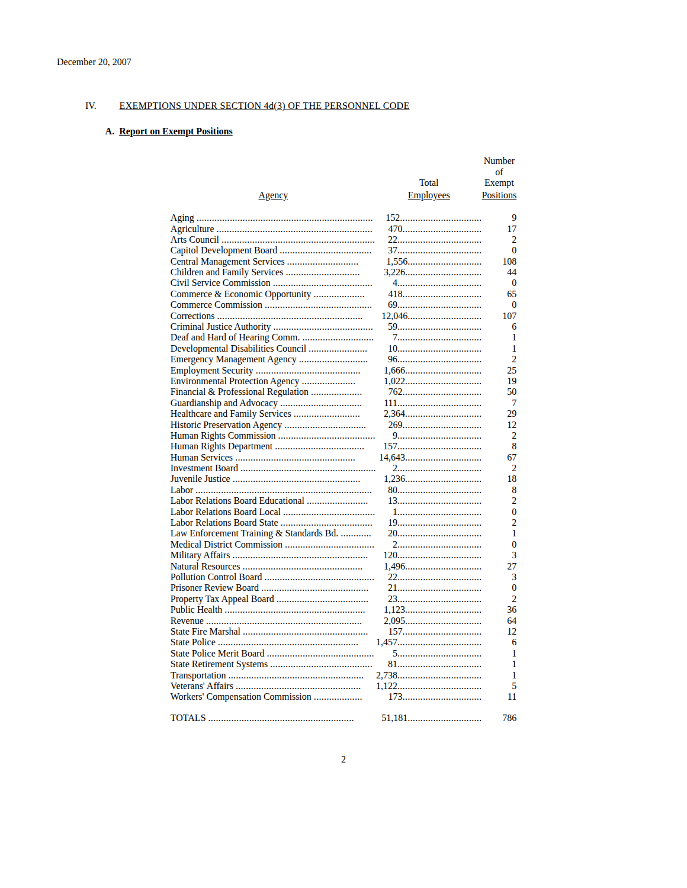December 20, 2007
IV. EXEMPTIONS UNDER SECTION 4d(3) OF THE PERSONNEL CODE
A. Report on Exempt Positions
| | Total | Number of Exempt |
| --- | --- | --- |
| Agency | Employees | Positions |
| Aging ..................................................................... | 152 ................................ | 9 |
| Agriculture ............................................................. | 470 ............................... | 17 |
| Arts Council ............................................................ | 22 ................................. | 2 |
| Capitol Development Board .................................... | 37 ................................. | 0 |
| Central Management Services ............................ | 1,556 ............................. | 108 |
| Children and Family Services ............................. | 3,226 .............................. | 44 |
| Civil Service Commission ....................................... | 4 ................................. | 0 |
| Commerce & Economic Opportunity .................... | 418 ............................... | 65 |
| Commerce Commission .......................................... | 69 ................................. | 0 |
| Corrections ......................................................... | 12,046 ............................. | 107 |
| Criminal Justice Authority ....................................... | 59 ................................. | 6 |
| Deaf and Hard of Hearing Comm. ............................ | 7 ................................. | 1 |
| Developmental Disabilities Council ....................... | 10 ................................. | 1 |
| Emergency Management Agency ........................... | 96 ................................. | 2 |
| Employment Security ......................................... | 1,666 .............................. | 25 |
| Environmental Protection Agency ..................... | 1,022 .............................. | 19 |
| Financial & Professional Regulation .................... | 762 ............................... | 50 |
| Guardianship and Advocacy ................................ | 111 ................................. | 7 |
| Healthcare and Family Services .......................... | 2,364 .............................. | 29 |
| Historic Preservation Agency ................................ | 269 ............................... | 12 |
| Human Rights Commission ...................................... | 9 ................................. | 2 |
| Human Rights Department ................................... | 157 ................................. | 8 |
| Human Services ............................................... | 14,643 .............................. | 67 |
| Investment Board ..................................................... | 2 ................................. | 2 |
| Juvenile Justice .................................................. | 1,236 .............................. | 18 |
| Labor ..................................................................... | 80 ................................. | 8 |
| Labor Relations Board Educational ........................ | 13 ................................. | 2 |
| Labor Relations Board Local .................................... | 1 ................................. | 0 |
| Labor Relations Board State .................................... | 19 ................................. | 2 |
| Law Enforcement Training & Standards Bd. ............ | 20 ................................. | 1 |
| Medical District Commission ................................... | 2 ................................. | 0 |
| Military Affairs ..................................................... | 120 ................................. | 3 |
| Natural Resources ............................................... | 1,496 .............................. | 27 |
| Pollution Control Board ........................................... | 22 ................................. | 3 |
| Prisoner Review Board .......................................... | 21 ................................. | 0 |
| Property Tax Appeal Board .................................... | 23 ................................. | 2 |
| Public Health ....................................................... | 1,123 .............................. | 36 |
| Revenue ............................................................. | 2,095 .............................. | 64 |
| State Fire Marshal ................................................. | 157 ............................... | 12 |
| State Police ....................................................... | 1,457 ................................. | 6 |
| State Police Merit Board .......................................... | 5 ................................. | 1 |
| State Retirement Systems ........................................ | 81 ................................. | 1 |
| Transportation ..................................................... | 2,738 ................................. | 1 |
| Veterans' Affairs ................................................. | 1,122 ................................. | 5 |
| Workers' Compensation Commission ................... | 173 ............................... | 11 |
| TOTALS ......................................................... | 51,181 ............................. | 786 |
2